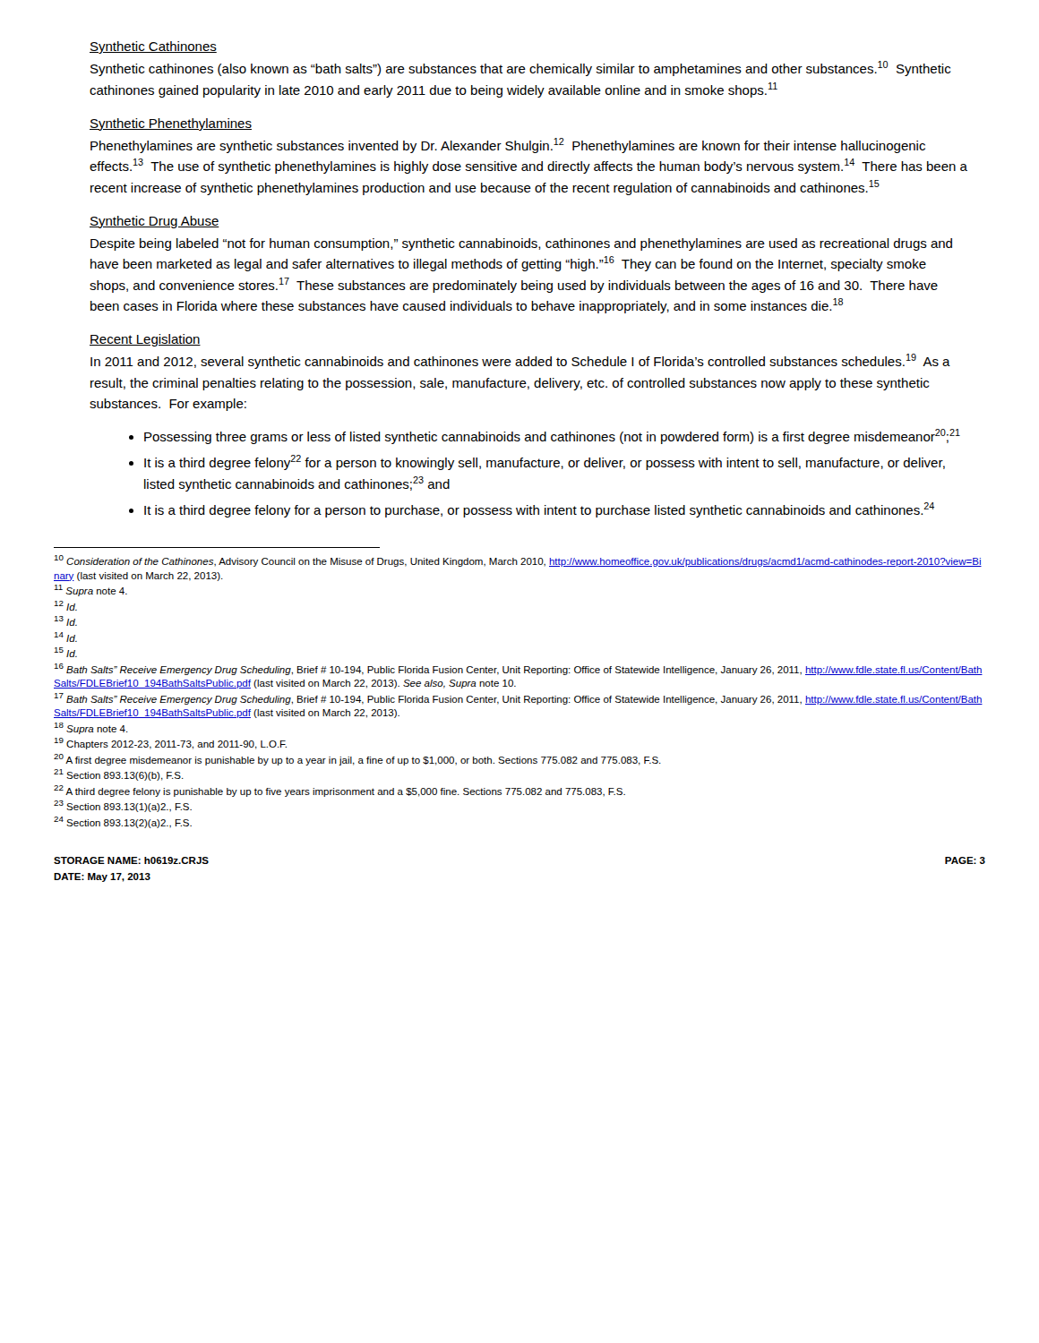Synthetic Cathinones
Synthetic cathinones (also known as “bath salts”) are substances that are chemically similar to amphetamines and other substances.10 Synthetic cathinones gained popularity in late 2010 and early 2011 due to being widely available online and in smoke shops.11
Synthetic Phenethylamines
Phenethylamines are synthetic substances invented by Dr. Alexander Shulgin.12 Phenethylamines are known for their intense hallucinogenic effects.13 The use of synthetic phenethylamines is highly dose sensitive and directly affects the human body’s nervous system.14 There has been a recent increase of synthetic phenethylamines production and use because of the recent regulation of cannabinoids and cathinones.15
Synthetic Drug Abuse
Despite being labeled “not for human consumption,” synthetic cannabinoids, cathinones and phenethylamines are used as recreational drugs and have been marketed as legal and safer alternatives to illegal methods of getting “high.”16 They can be found on the Internet, specialty smoke shops, and convenience stores.17 These substances are predominately being used by individuals between the ages of 16 and 30. There have been cases in Florida where these substances have caused individuals to behave inappropriately, and in some instances die.18
Recent Legislation
In 2011 and 2012, several synthetic cannabinoids and cathinones were added to Schedule I of Florida’s controlled substances schedules.19 As a result, the criminal penalties relating to the possession, sale, manufacture, delivery, etc. of controlled substances now apply to these synthetic substances. For example:
Possessing three grams or less of listed synthetic cannabinoids and cathinones (not in powdered form) is a first degree misdemeanor20;21
It is a third degree felony22 for a person to knowingly sell, manufacture, or deliver, or possess with intent to sell, manufacture, or deliver, listed synthetic cannabinoids and cathinones;23 and
It is a third degree felony for a person to purchase, or possess with intent to purchase listed synthetic cannabinoids and cathinones.24
10 Consideration of the Cathinones, Advisory Council on the Misuse of Drugs, United Kingdom, March 2010, http://www.homeoffice.gov.uk/publications/drugs/acmd1/acmd-cathinodes-report-2010?view=Binary (last visited on March 22, 2013).
11 Supra note 4.
12 Id.
13 Id.
14 Id.
15 Id.
16 Bath Salts” Receive Emergency Drug Scheduling, Brief # 10-194, Public Florida Fusion Center, Unit Reporting: Office of Statewide Intelligence, January 26, 2011, http://www.fdle.state.fl.us/Content/BathSalts/FDLEBrief10_194BathSaltsPublic.pdf (last visited on March 22, 2013). See also, Supra note 10.
17 Bath Salts” Receive Emergency Drug Scheduling, Brief # 10-194, Public Florida Fusion Center, Unit Reporting: Office of Statewide Intelligence, January 26, 2011, http://www.fdle.state.fl.us/Content/BathSalts/FDLEBrief10_194BathSaltsPublic.pdf (last visited on March 22, 2013).
18 Supra note 4.
19 Chapters 2012-23, 2011-73, and 2011-90, L.O.F.
20 A first degree misdemeanor is punishable by up to a year in jail, a fine of up to $1,000, or both. Sections 775.082 and 775.083, F.S.
21 Section 893.13(6)(b), F.S.
22 A third degree felony is punishable by up to five years imprisonment and a $5,000 fine. Sections 775.082 and 775.083, F.S.
23 Section 893.13(1)(a)2., F.S.
24 Section 893.13(2)(a)2., F.S.
STORAGE NAME: h0619z.CRJS
DATE: May 17, 2013
PAGE: 3